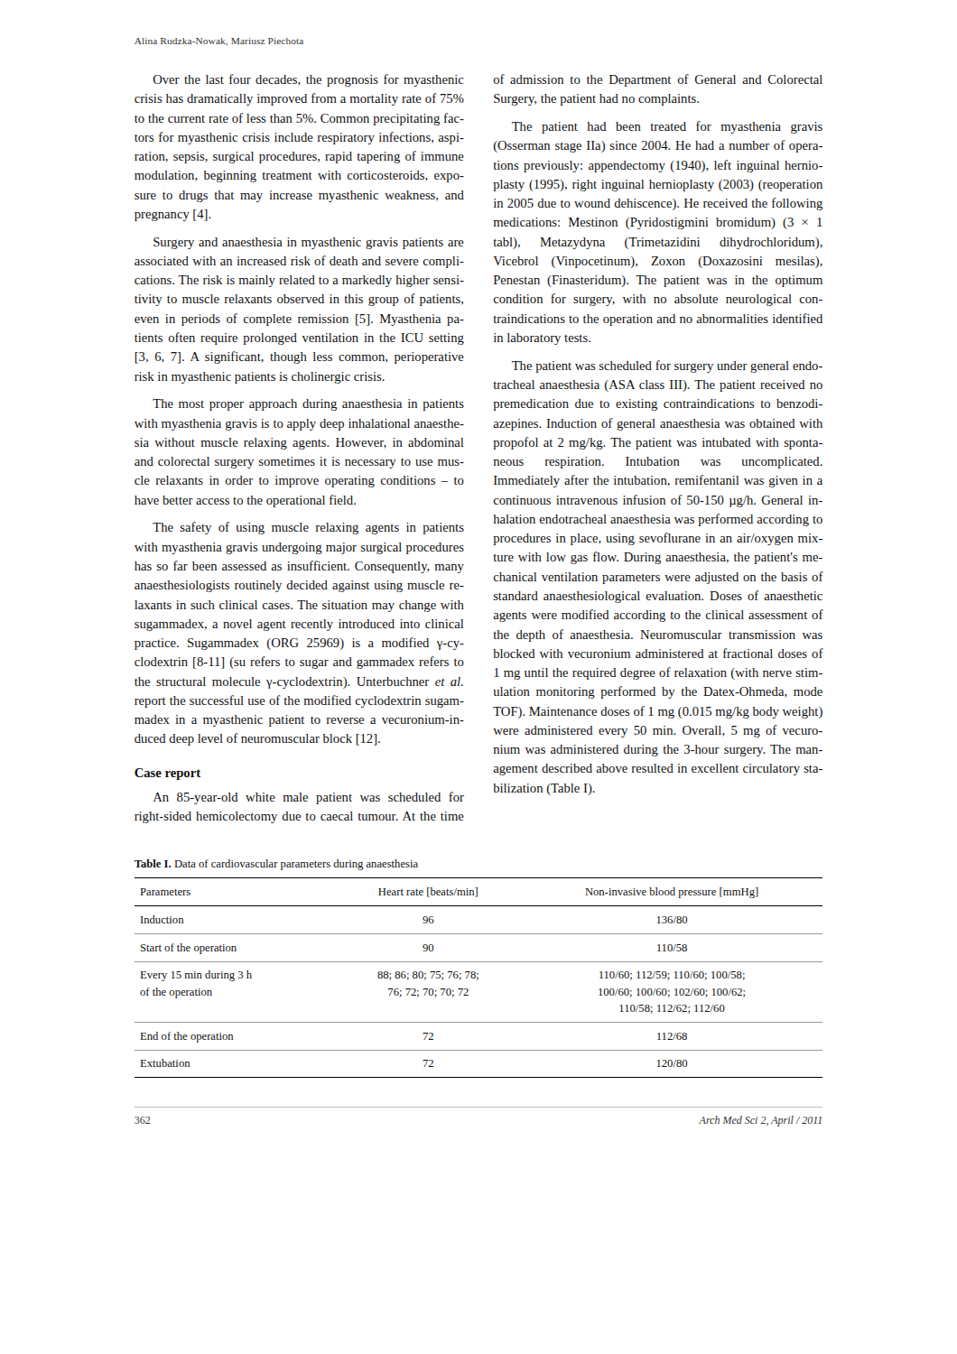Alina Rudzka-Nowak, Mariusz Piechota
Over the last four decades, the prognosis for myasthenic crisis has dramatically improved from a mortality rate of 75% to the current rate of less than 5%. Common precipitating factors for myasthenic crisis include respiratory infections, aspiration, sepsis, surgical procedures, rapid tapering of immune modulation, beginning treatment with corticosteroids, exposure to drugs that may increase myasthenic weakness, and pregnancy [4].
Surgery and anaesthesia in myasthenic gravis patients are associated with an increased risk of death and severe complications. The risk is mainly related to a markedly higher sensitivity to muscle relaxants observed in this group of patients, even in periods of complete remission [5]. Myasthenia patients often require prolonged ventilation in the ICU setting [3, 6, 7]. A significant, though less common, perioperative risk in myasthenic patients is cholinergic crisis.
The most proper approach during anaesthesia in patients with myasthenia gravis is to apply deep inhalational anaesthesia without muscle relaxing agents. However, in abdominal and colorectal surgery sometimes it is necessary to use muscle relaxants in order to improve operating conditions – to have better access to the operational field.
The safety of using muscle relaxing agents in patients with myasthenia gravis undergoing major surgical procedures has so far been assessed as insufficient. Consequently, many anaesthesiologists routinely decided against using muscle relaxants in such clinical cases. The situation may change with sugammadex, a novel agent recently introduced into clinical practice. Sugammadex (ORG 25969) is a modified γ-cyclodextrin [8-11] (su refers to sugar and gammadex refers to the structural molecule γ-cyclodextrin). Unterbuchner et al. report the successful use of the modified cyclodextrin sugammadex in a myasthenic patient to reverse a vecuronium-induced deep level of neuromuscular block [12].
Case report
An 85-year-old white male patient was scheduled for right-sided hemicolectomy due to caecal tumour. At the time of admission to the Department of General and Colorectal Surgery, the patient had no complaints.
The patient had been treated for myasthenia gravis (Osserman stage IIa) since 2004. He had a number of operations previously: appendectomy (1940), left inguinal hernioplasty (1995), right inguinal hernioplasty (2003) (reoperation in 2005 due to wound dehiscence). He received the following medications: Mestinon (Pyridostigmini bromidum) (3 × 1 tabl), Metazydyna (Trimetazidini dihydrochloridum), Vicebrol (Vinpocetinum), Zoxon (Doxazosini mesilas), Penestan (Finasteridum). The patient was in the optimum condition for surgery, with no absolute neurological contraindications to the operation and no abnormalities identified in laboratory tests.
The patient was scheduled for surgery under general endotracheal anaesthesia (ASA class III). The patient received no premedication due to existing contraindications to benzodiazepines. Induction of general anaesthesia was obtained with propofol at 2 mg/kg. The patient was intubated with spontaneous respiration. Intubation was uncomplicated. Immediately after the intubation, remifentanil was given in a continuous intravenous infusion of 50-150 µg/h. General inhalation endotracheal anaesthesia was performed according to procedures in place, using sevoflurane in an air/oxygen mixture with low gas flow. During anaesthesia, the patient's mechanical ventilation parameters were adjusted on the basis of standard anaesthesiological evaluation. Doses of anaesthetic agents were modified according to the clinical assessment of the depth of anaesthesia. Neuromuscular transmission was blocked with vecuronium administered at fractional doses of 1 mg until the required degree of relaxation (with nerve stimulation monitoring performed by the Datex-Ohmeda, mode TOF). Maintenance doses of 1 mg (0.015 mg/kg body weight) were administered every 50 min. Overall, 5 mg of vecuronium was administered during the 3-hour surgery. The management described above resulted in excellent circulatory stabilization (Table I).
Table I. Data of cardiovascular parameters during anaesthesia
| Parameters | Heart rate [beats/min] | Non-invasive blood pressure [mmHg] |
| --- | --- | --- |
| Induction | 96 | 136/80 |
| Start of the operation | 90 | 110/58 |
| Every 15 min during 3 h of the operation | 88; 86; 80; 75; 76; 78; 76; 72; 70; 70; 72 | 110/60; 112/59; 110/60; 100/58; 100/60; 100/60; 102/60; 100/62; 110/58; 112/62; 112/60 |
| End of the operation | 72 | 112/68 |
| Extubation | 72 | 120/80 |
362
Arch Med Sci 2, April / 2011